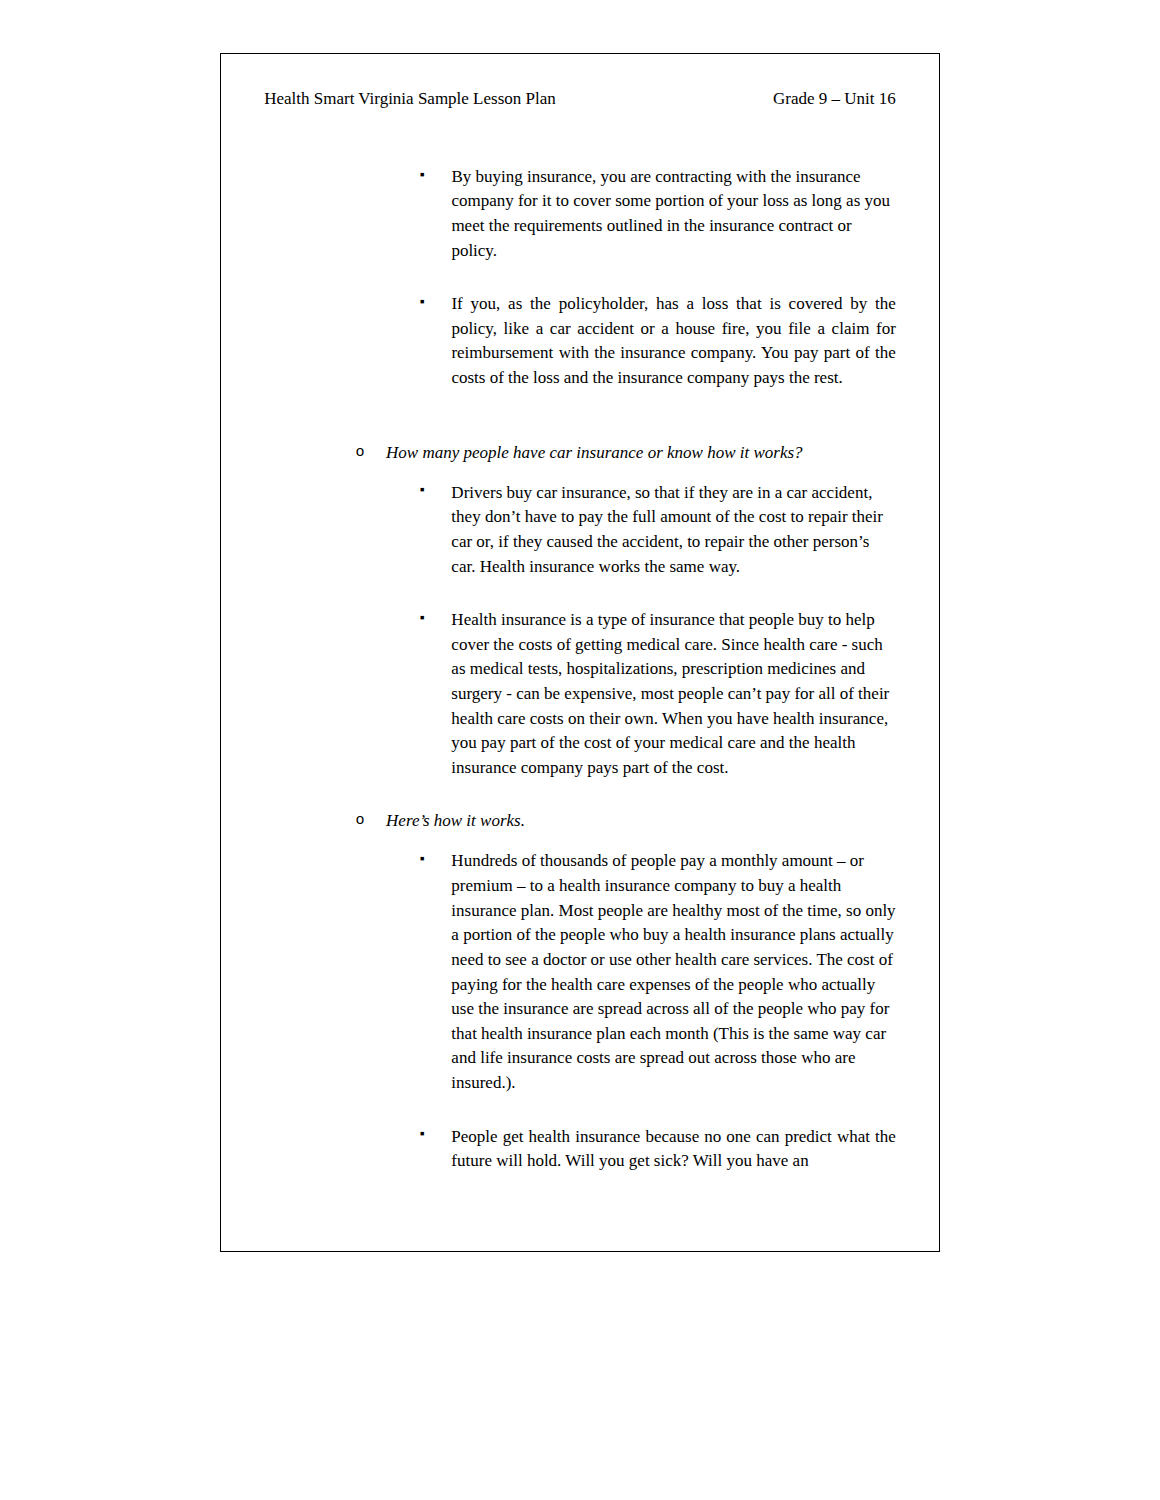Health Smart Virginia Sample Lesson Plan
Grade 9 – Unit 16
By buying insurance, you are contracting with the insurance company for it to cover some portion of your loss as long as you meet the requirements outlined in the insurance contract or policy.
If you, as the policyholder, has a loss that is covered by the policy, like a car accident or a house fire, you file a claim for reimbursement with the insurance company. You pay part of the costs of the loss and the insurance company pays the rest.
How many people have car insurance or know how it works?
Drivers buy car insurance, so that if they are in a car accident, they don’t have to pay the full amount of the cost to repair their car or, if they caused the accident, to repair the other person’s car. Health insurance works the same way.
Health insurance is a type of insurance that people buy to help cover the costs of getting medical care. Since health care - such as medical tests, hospitalizations, prescription medicines and surgery - can be expensive, most people can’t pay for all of their health care costs on their own. When you have health insurance, you pay part of the cost of your medical care and the health insurance company pays part of the cost.
Here’s how it works.
Hundreds of thousands of people pay a monthly amount – or premium – to a health insurance company to buy a health insurance plan. Most people are healthy most of the time, so only a portion of the people who buy a health insurance plans actually need to see a doctor or use other health care services. The cost of paying for the health care expenses of the people who actually use the insurance are spread across all of the people who pay for that health insurance plan each month (This is the same way car and life insurance costs are spread out across those who are insured.).
People get health insurance because no one can predict what the future will hold. Will you get sick? Will you have an